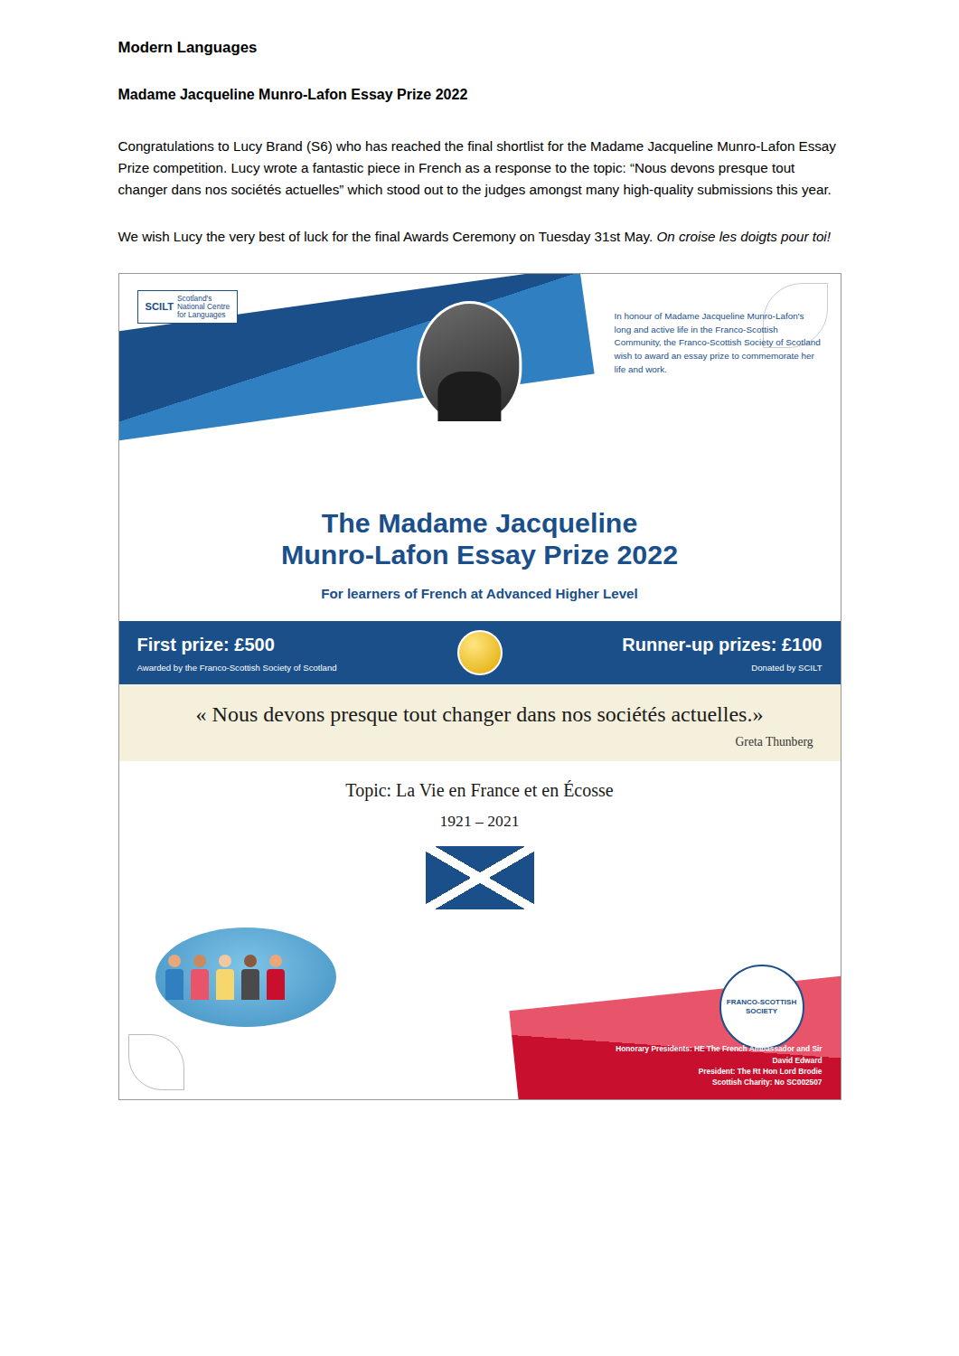Modern Languages
Madame Jacqueline Munro-Lafon Essay Prize 2022
Congratulations to Lucy Brand (S6) who has reached the final shortlist for the Madame Jacqueline Munro-Lafon Essay Prize competition. Lucy wrote a fantastic piece in French as a response to the topic: “Nous devons presque tout changer dans nos sociétés actuelles” which stood out to the judges amongst many high-quality submissions this year.
We wish Lucy the very best of luck for the final Awards Ceremony on Tuesday 31st May. On croise les doigts pour toi!
SCILTScotland's
National Centre
for Languages
In honour of Madame Jacqueline Munro-Lafon's long and active life in the Franco-Scottish Community, the Franco-Scottish Society of Scotland wish to award an essay prize to commemorate her life and work.
The Madame Jacqueline
Munro-Lafon Essay Prize 2022
For learners of French at Advanced Higher Level
First prize: £500 Awarded by the Franco-Scottish Society of Scotland
Runner-up prizes: £100 Donated by SCILT
« Nous devons presque tout changer dans nos sociétés actuelles.»
Greta Thunberg
Topic: La Vie en France et en Écosse
1921 – 2021
FRANCO-SCOTTISH
SOCIETY
Honorary Presidents: HE The French Ambassador and Sir David Edward
President: The Rt Hon Lord Brodie
Scottish Charity: No SC002507